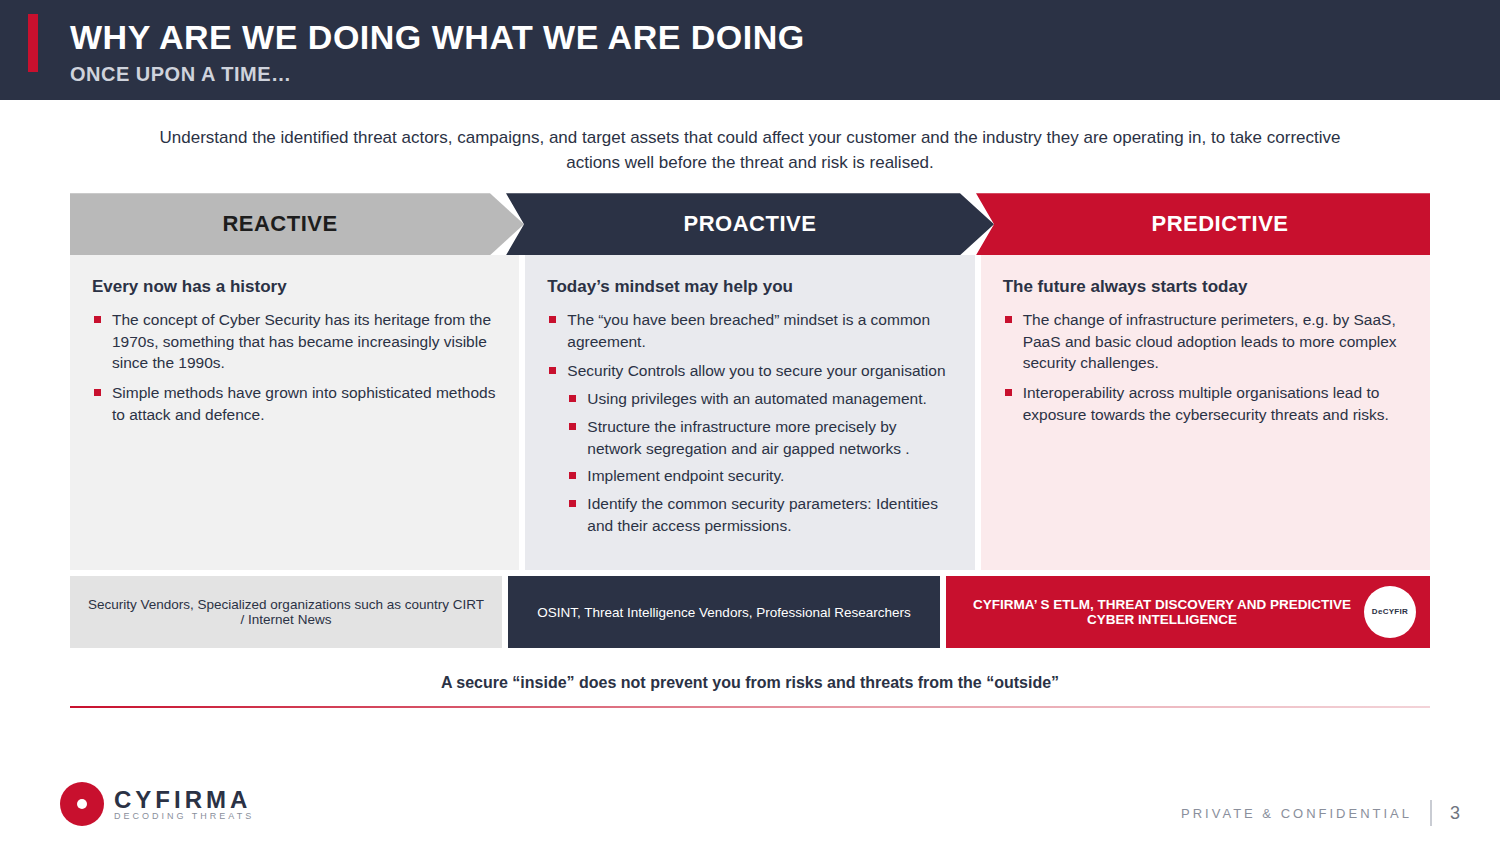WHY ARE WE DOING WHAT WE ARE DOING
ONCE UPON A TIME…
Understand the identified threat actors, campaigns, and target assets that could affect your customer and the industry they are operating in, to take corrective actions well before the threat and risk is realised.
REACTIVE
PROACTIVE
PREDICTIVE
Every now has a history
The concept of Cyber Security has its heritage from the 1970s, something that has became increasingly visible since the 1990s.
Simple methods have grown into sophisticated methods to attack and defence.
Today’s mindset may help you
The “you have been breached” mindset is a common agreement.
Security Controls allow you to secure your organisation
Using privileges with an automated management.
Structure the infrastructure more precisely by network segregation and air gapped networks .
Implement endpoint security.
Identify the common security parameters: Identities and their access permissions.
The future always starts today
The change of infrastructure perimeters, e.g. by SaaS, PaaS and basic cloud adoption leads to more complex security challenges.
Interoperability across multiple organisations lead to exposure towards the cybersecurity threats and risks.
Security Vendors, Specialized organizations such as country CIRT / Internet News
OSINT, Threat Intelligence Vendors, Professional Researchers
CYFIRMA’ S ETLM, THREAT DISCOVERY AND PREDICTIVE CYBER INTELLIGENCE DeCYFIR
A secure “inside” does not prevent you from risks and threats from the “outside”
CYFIRMA
DECODING THREATS
PRIVATE & CONFIDENTIAL 3